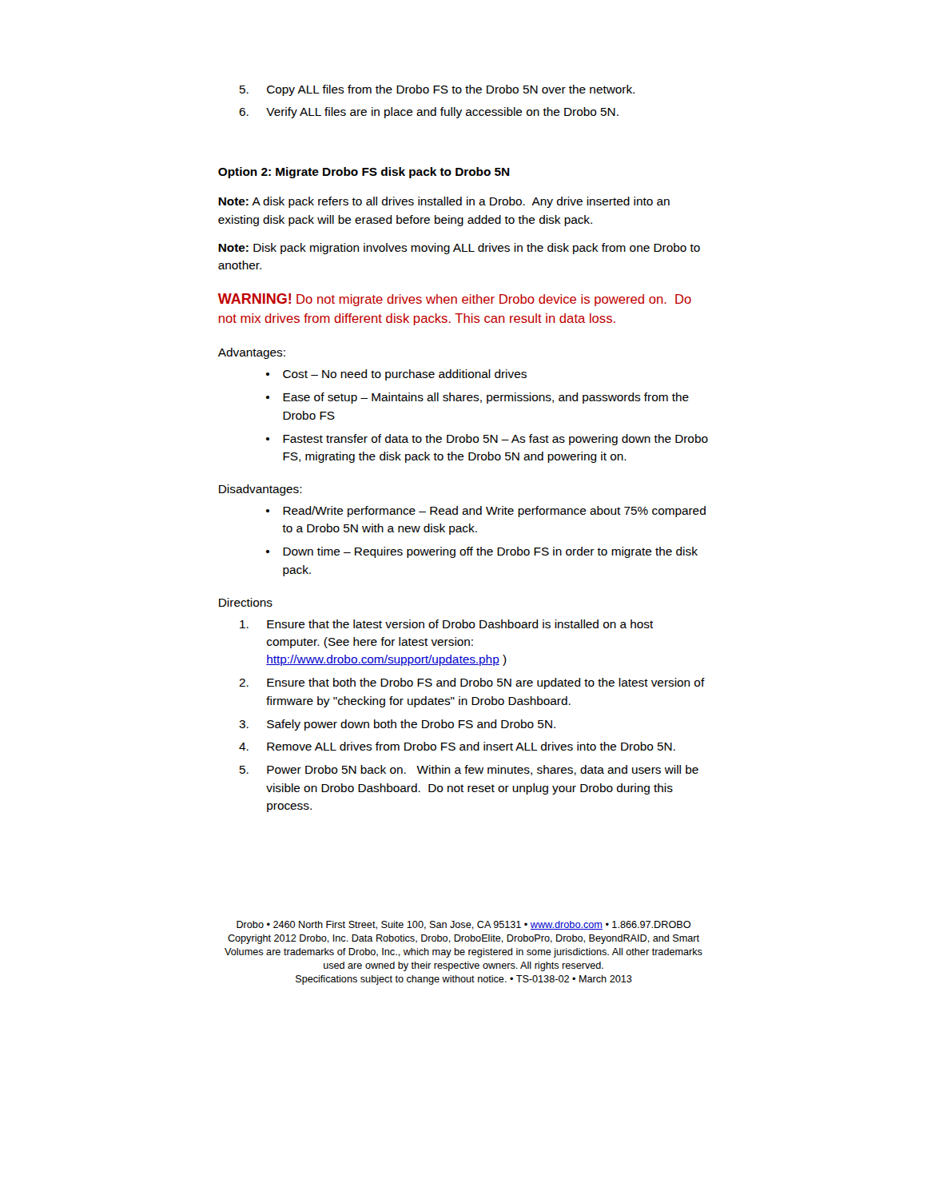Copy ALL files from the Drobo FS to the Drobo 5N over the network.
Verify ALL files are in place and fully accessible on the Drobo 5N.
Option 2: Migrate Drobo FS disk pack to Drobo 5N
Note: A disk pack refers to all drives installed in a Drobo. Any drive inserted into an existing disk pack will be erased before being added to the disk pack.
Note: Disk pack migration involves moving ALL drives in the disk pack from one Drobo to another.
WARNING! Do not migrate drives when either Drobo device is powered on. Do not mix drives from different disk packs. This can result in data loss.
Advantages:
Cost – No need to purchase additional drives
Ease of setup – Maintains all shares, permissions, and passwords from the Drobo FS
Fastest transfer of data to the Drobo 5N – As fast as powering down the Drobo FS, migrating the disk pack to the Drobo 5N and powering it on.
Disadvantages:
Read/Write performance – Read and Write performance about 75% compared to a Drobo 5N with a new disk pack.
Down time – Requires powering off the Drobo FS in order to migrate the disk pack.
Directions
Ensure that the latest version of Drobo Dashboard is installed on a host computer. (See here for latest version: http://www.drobo.com/support/updates.php )
Ensure that both the Drobo FS and Drobo 5N are updated to the latest version of firmware by "checking for updates" in Drobo Dashboard.
Safely power down both the Drobo FS and Drobo 5N.
Remove ALL drives from Drobo FS and insert ALL drives into the Drobo 5N.
Power Drobo 5N back on. Within a few minutes, shares, data and users will be visible on Drobo Dashboard. Do not reset or unplug your Drobo during this process.
Drobo • 2460 North First Street, Suite 100, San Jose, CA 95131 • www.drobo.com • 1.866.97.DROBO
Copyright 2012 Drobo, Inc. Data Robotics, Drobo, DroboElite, DroboPro, Drobo, BeyondRAID, and Smart Volumes are trademarks of Drobo, Inc., which may be registered in some jurisdictions. All other trademarks used are owned by their respective owners. All rights reserved.
Specifications subject to change without notice. • TS-0138-02 • March 2013